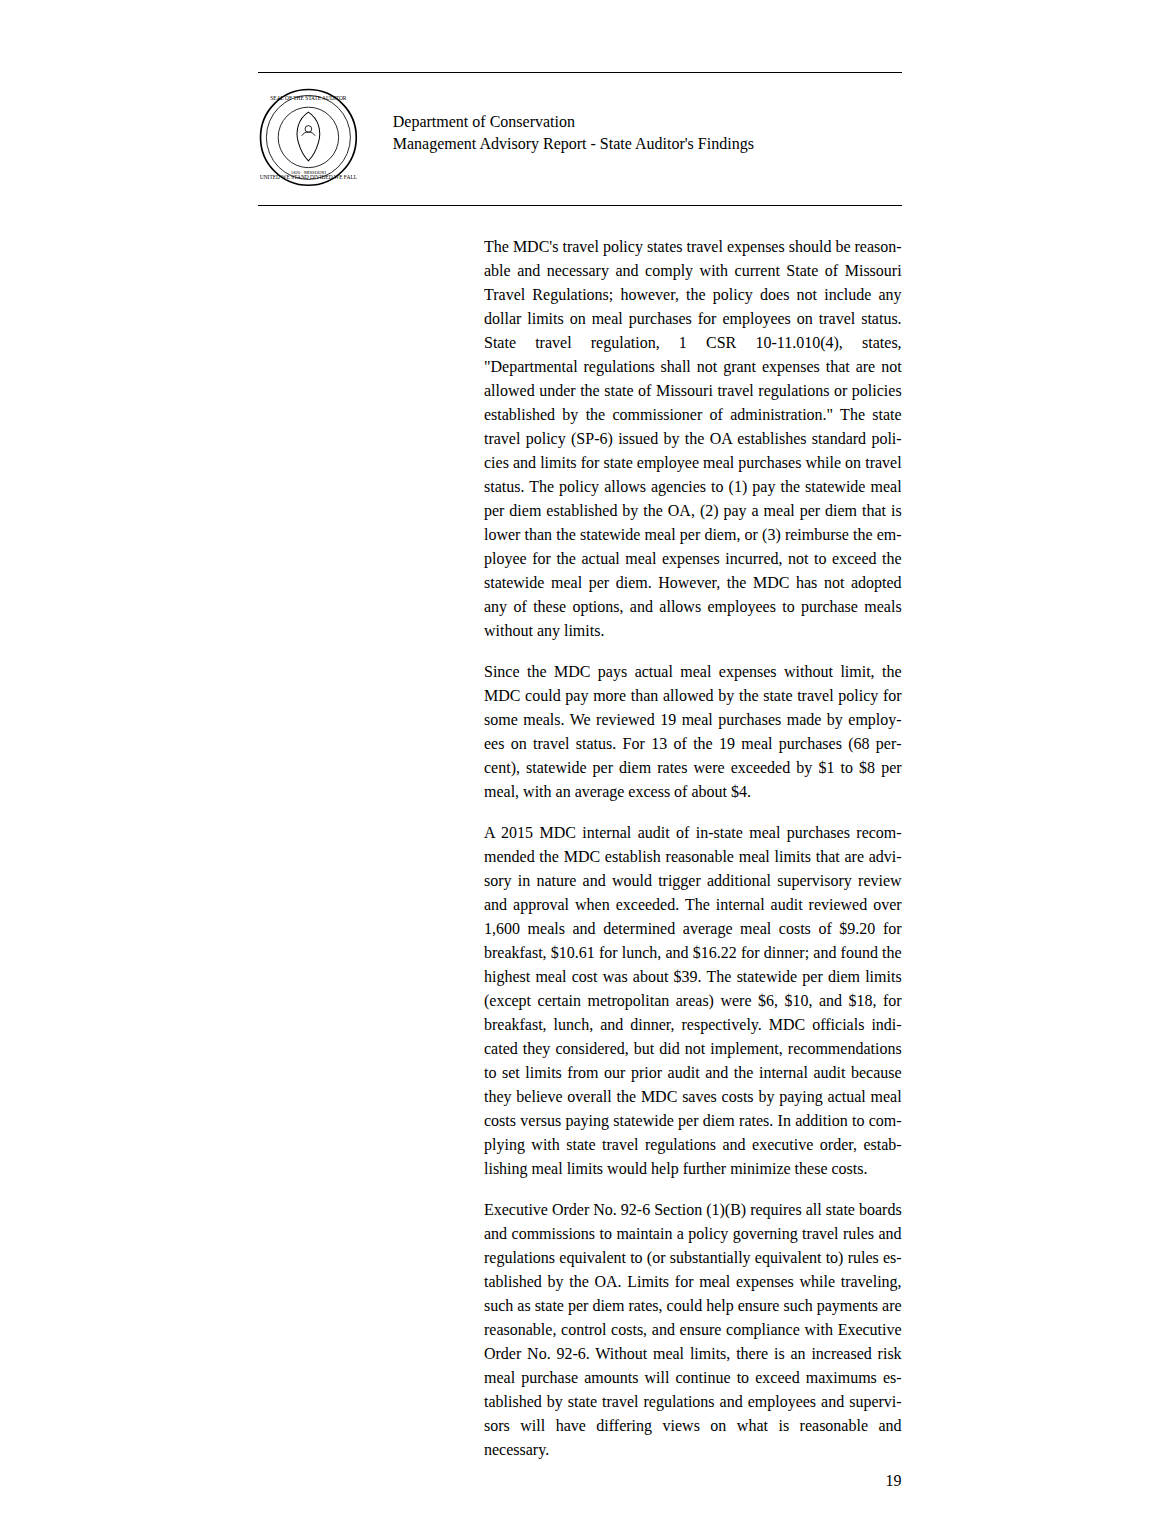SEAL OF THE STATE AUDITOR UNITED WE STAND DIVIDED WE FALL 1820 · MISSOURI
Department of Conservation
Management Advisory Report - State Auditor's Findings
The MDC's travel policy states travel expenses should be reasonable and necessary and comply with current State of Missouri Travel Regulations; however, the policy does not include any dollar limits on meal purchases for employees on travel status. State travel regulation, 1 CSR 10-11.010(4), states, "Departmental regulations shall not grant expenses that are not allowed under the state of Missouri travel regulations or policies established by the commissioner of administration." The state travel policy (SP-6) issued by the OA establishes standard policies and limits for state employee meal purchases while on travel status. The policy allows agencies to (1) pay the statewide meal per diem established by the OA, (2) pay a meal per diem that is lower than the statewide meal per diem, or (3) reimburse the employee for the actual meal expenses incurred, not to exceed the statewide meal per diem. However, the MDC has not adopted any of these options, and allows employees to purchase meals without any limits.
Since the MDC pays actual meal expenses without limit, the MDC could pay more than allowed by the state travel policy for some meals. We reviewed 19 meal purchases made by employees on travel status. For 13 of the 19 meal purchases (68 percent), statewide per diem rates were exceeded by $1 to $8 per meal, with an average excess of about $4.
A 2015 MDC internal audit of in-state meal purchases recommended the MDC establish reasonable meal limits that are advisory in nature and would trigger additional supervisory review and approval when exceeded. The internal audit reviewed over 1,600 meals and determined average meal costs of $9.20 for breakfast, $10.61 for lunch, and $16.22 for dinner; and found the highest meal cost was about $39. The statewide per diem limits (except certain metropolitan areas) were $6, $10, and $18, for breakfast, lunch, and dinner, respectively. MDC officials indicated they considered, but did not implement, recommendations to set limits from our prior audit and the internal audit because they believe overall the MDC saves costs by paying actual meal costs versus paying statewide per diem rates. In addition to complying with state travel regulations and executive order, establishing meal limits would help further minimize these costs.
Executive Order No. 92-6 Section (1)(B) requires all state boards and commissions to maintain a policy governing travel rules and regulations equivalent to (or substantially equivalent to) rules established by the OA. Limits for meal expenses while traveling, such as state per diem rates, could help ensure such payments are reasonable, control costs, and ensure compliance with Executive Order No. 92-6. Without meal limits, there is an increased risk meal purchase amounts will continue to exceed maximums established by state travel regulations and employees and supervisors will have differing views on what is reasonable and necessary.
19